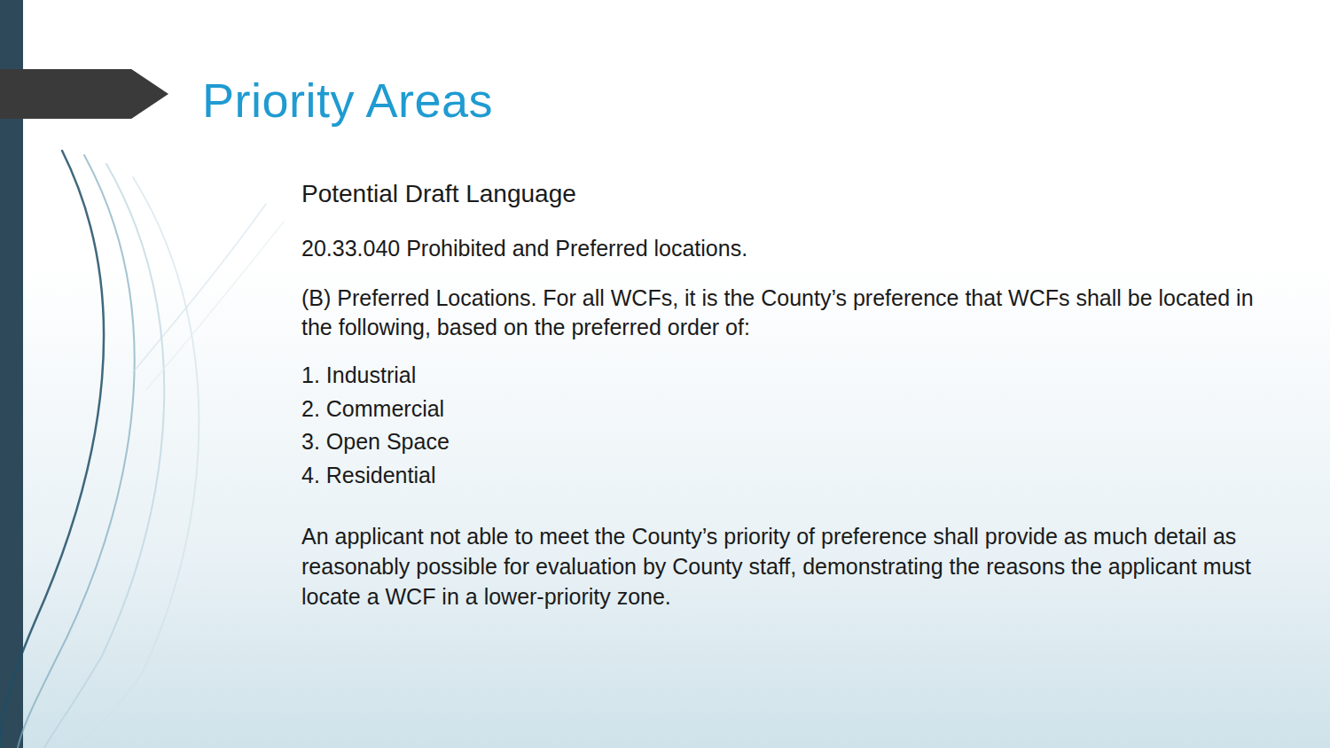Priority Areas
Potential Draft Language
20.33.040 Prohibited and Preferred locations.
(B) Preferred Locations. For all WCFs, it is the County’s preference that WCFs shall be located in the following, based on the preferred order of:
1. Industrial
2. Commercial
3. Open Space
4. Residential
An applicant not able to meet the County’s priority of preference shall provide as much detail as reasonably possible for evaluation by County staff, demonstrating the reasons the applicant must locate a WCF in a lower-priority zone.